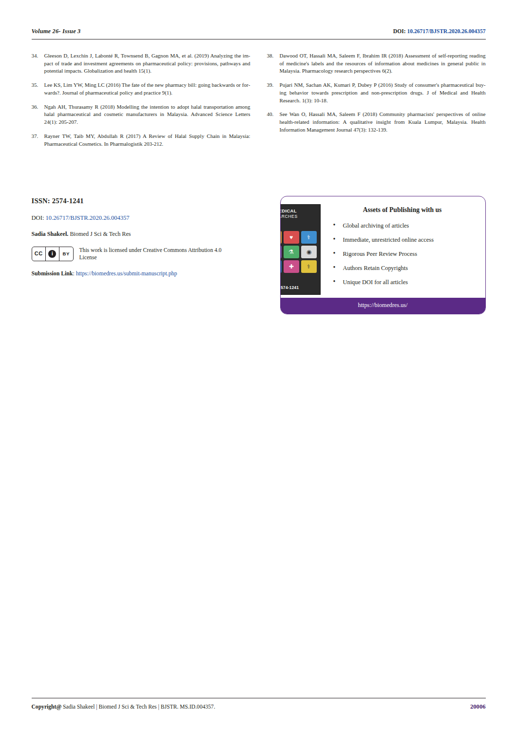Volume 26- Issue 3
DOI: 10.26717/BJSTR.2020.26.004357
34. Gleeson D, Lexchin J, Labonté R, Townsend B, Gagnon MA, et al. (2019) Analyzing the impact of trade and investment agreements on pharmaceutical policy: provisions, pathways and potential impacts. Globalization and health 15(1).
35. Lee KS, Lim YW, Ming LC (2016) The fate of the new pharmacy bill: going backwards or forwards?. Journal of pharmaceutical policy and practice 9(1).
36. Ngah AH, Thurasamy R (2018) Modelling the intention to adopt halal transportation among halal pharmaceutical and cosmetic manufacturers in Malaysia. Advanced Science Letters 24(1): 205-207.
37. Rayner TW, Taib MY, Abdullah R (2017) A Review of Halal Supply Chain in Malaysia: Pharmaceutical Cosmetics. In Pharmalogistik 203-212.
38. Dawood OT, Hassali MA, Saleem F, Ibrahim IR (2018) Assessment of self-reporting reading of medicine's labels and the resources of information about medicines in general public in Malaysia. Pharmacology research perspectives 6(2).
39. Pujari NM, Sachan AK, Kumari P, Dubey P (2016) Study of consumer's pharmaceutical buying behavior towards prescription and non-prescription drugs. J of Medical and Health Research. 1(3): 10-18.
40. See Wan O, Hassali MA, Saleem F (2018) Community pharmacists' perspectives of online health-related information: A qualitative insight from Kuala Lumpur, Malaysia. Health Information Management Journal 47(3): 132-139.
ISSN: 2574-1241
DOI: 10.26717/BJSTR.2020.26.004357
Sadia Shakeel. Biomed J Sci & Tech Res
CC
i
BY
This work is licensed under Creative Commons Attribution 4.0 License
Submission Link: https://biomedres.us/submit-manuscript.php
BiomedicalResearches
✚
♥
⚕
✚
⚗
◉
⚛
✚
⚕
ISSN: 2574-1241
Assets of Publishing with us
Global archiving of articles
Immediate, unrestricted online access
Rigorous Peer Review Process
Authors Retain Copyrights
Unique DOI for all articles
https://biomedres.us/
Copyright@ Sadia Shakeel | Biomed J Sci & Tech Res | BJSTR. MS.ID.004357.
20006